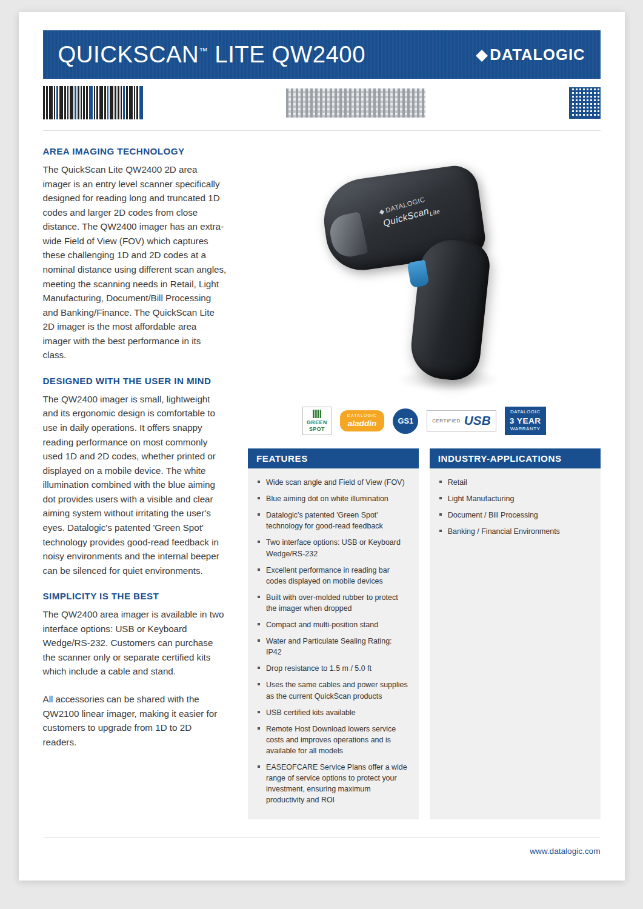QUICKSCAN™ LITE QW2400
DATALOGIC
Area Imaging Technology
The QuickScan Lite QW2400 2D area imager is an entry level scanner specifically designed for reading long and truncated 1D codes and larger 2D codes from close distance. The QW2400 imager has an extra-wide Field of View (FOV) which captures these challenging 1D and 2D codes at a nominal distance using different scan angles, meeting the scanning needs in Retail, Light Manufacturing, Document/Bill Processing and Banking/Finance. The QuickScan Lite 2D imager is the most affordable area imager with the best performance in its class.
Designed with the User in Mind
The QW2400 imager is small, lightweight and its ergonomic design is comfortable to use in daily operations. It offers snappy reading performance on most commonly used 1D and 2D codes, whether printed or displayed on a mobile device. The white illumination combined with the blue aiming dot provides users with a visible and clear aiming system without irritating the user's eyes. Datalogic's patented 'Green Spot' technology provides good-read feedback in noisy environments and the internal beeper can be silenced for quiet environments.
Simplicity is the Best
The QW2400 area imager is available in two interface options: USB or Keyboard Wedge/RS-232. Customers can purchase the scanner only or separate certified kits which include a cable and stand.
All accessories can be shared with the QW2100 linear imager, making it easier for customers to upgrade from 1D to 2D readers.
DATALOGIC QuickScanLite
GREEN
SPOT
DATALOGIC aladdin
GS1
Certified USB
DATALOGIC 3 YEAR WARRANTY
FEATURES
Wide scan angle and Field of View (FOV)
Blue aiming dot on white illumination
Datalogic's patented 'Green Spot' technology for good-read feedback
Two interface options: USB or Keyboard Wedge/RS-232
Excellent performance in reading bar codes displayed on mobile devices
Built with over-molded rubber to protect the imager when dropped
Compact and multi-position stand
Water and Particulate Sealing Rating: IP42
Drop resistance to 1.5 m / 5.0 ft
Uses the same cables and power supplies as the current QuickScan products
USB certified kits available
Remote Host Download lowers service costs and improves operations and is available for all models
EASEOFCARE Service Plans offer a wide range of service options to protect your investment, ensuring maximum productivity and ROI
INDUSTRY-APPLICATIONS
Retail
Light Manufacturing
Document / Bill Processing
Banking / Financial Environments
www.datalogic.com